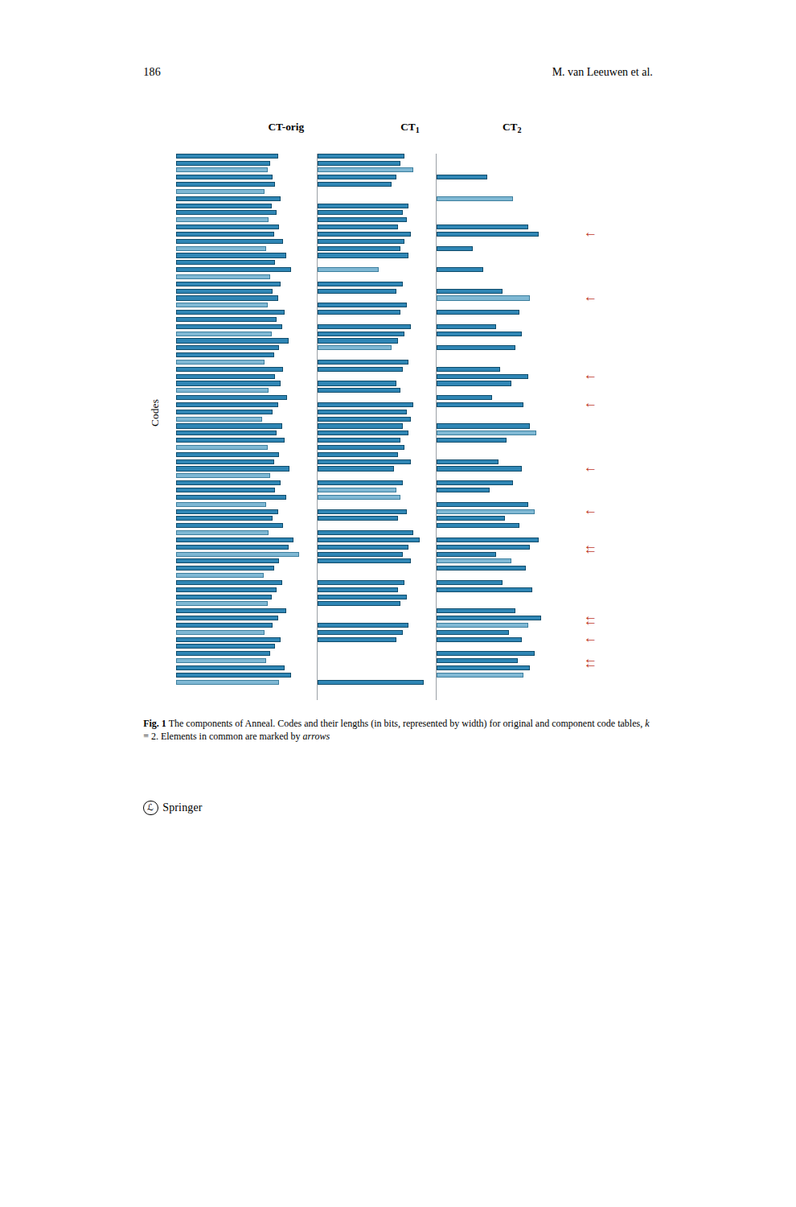186 M. van Leeuwen et al.
CT-orig CT1 CT2
Codes
Fig. 1 The components of Anneal. Codes and their lengths (in bits, represented by width) for original and component code tables, k = 2. Elements in common are marked by arrows
Springer